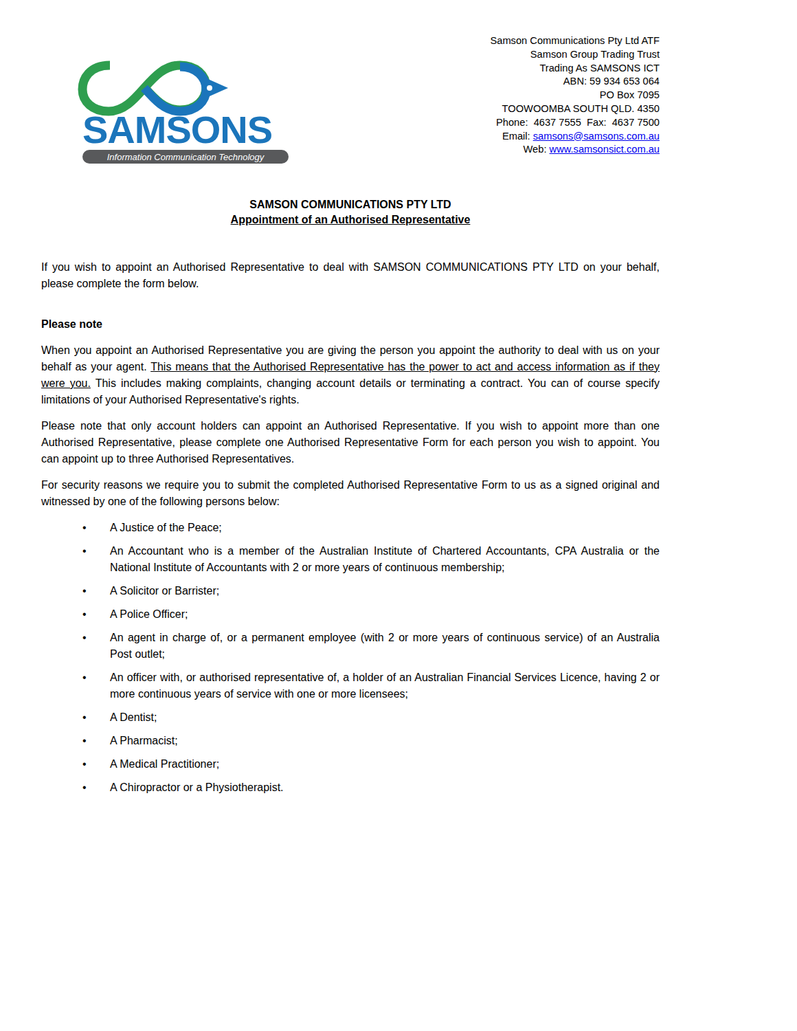SAMSONS Information Communication Technology
Samson Communications Pty Ltd ATF
Samson Group Trading Trust
Trading As SAMSONS ICT
ABN: 59 934 653 064
PO Box 7095
TOOWOOMBA SOUTH QLD. 4350
Phone: 4637 7555 Fax: 4637 7500
Email: samsons@samsons.com.au
Web: www.samsonsict.com.au
SAMSON COMMUNICATIONS PTY LTD
Appointment of an Authorised Representative
If you wish to appoint an Authorised Representative to deal with SAMSON COMMUNICATIONS PTY LTD on your behalf, please complete the form below.
Please note
When you appoint an Authorised Representative you are giving the person you appoint the authority to deal with us on your behalf as your agent. This means that the Authorised Representative has the power to act and access information as if they were you. This includes making complaints, changing account details or terminating a contract. You can of course specify limitations of your Authorised Representative's rights.
Please note that only account holders can appoint an Authorised Representative. If you wish to appoint more than one Authorised Representative, please complete one Authorised Representative Form for each person you wish to appoint. You can appoint up to three Authorised Representatives.
For security reasons we require you to submit the completed Authorised Representative Form to us as a signed original and witnessed by one of the following persons below:
A Justice of the Peace;
An Accountant who is a member of the Australian Institute of Chartered Accountants, CPA Australia or the National Institute of Accountants with 2 or more years of continuous membership;
A Solicitor or Barrister;
A Police Officer;
An agent in charge of, or a permanent employee (with 2 or more years of continuous service) of an Australia Post outlet;
An officer with, or authorised representative of, a holder of an Australian Financial Services Licence, having 2 or more continuous years of service with one or more licensees;
A Dentist;
A Pharmacist;
A Medical Practitioner;
A Chiropractor or a Physiotherapist.